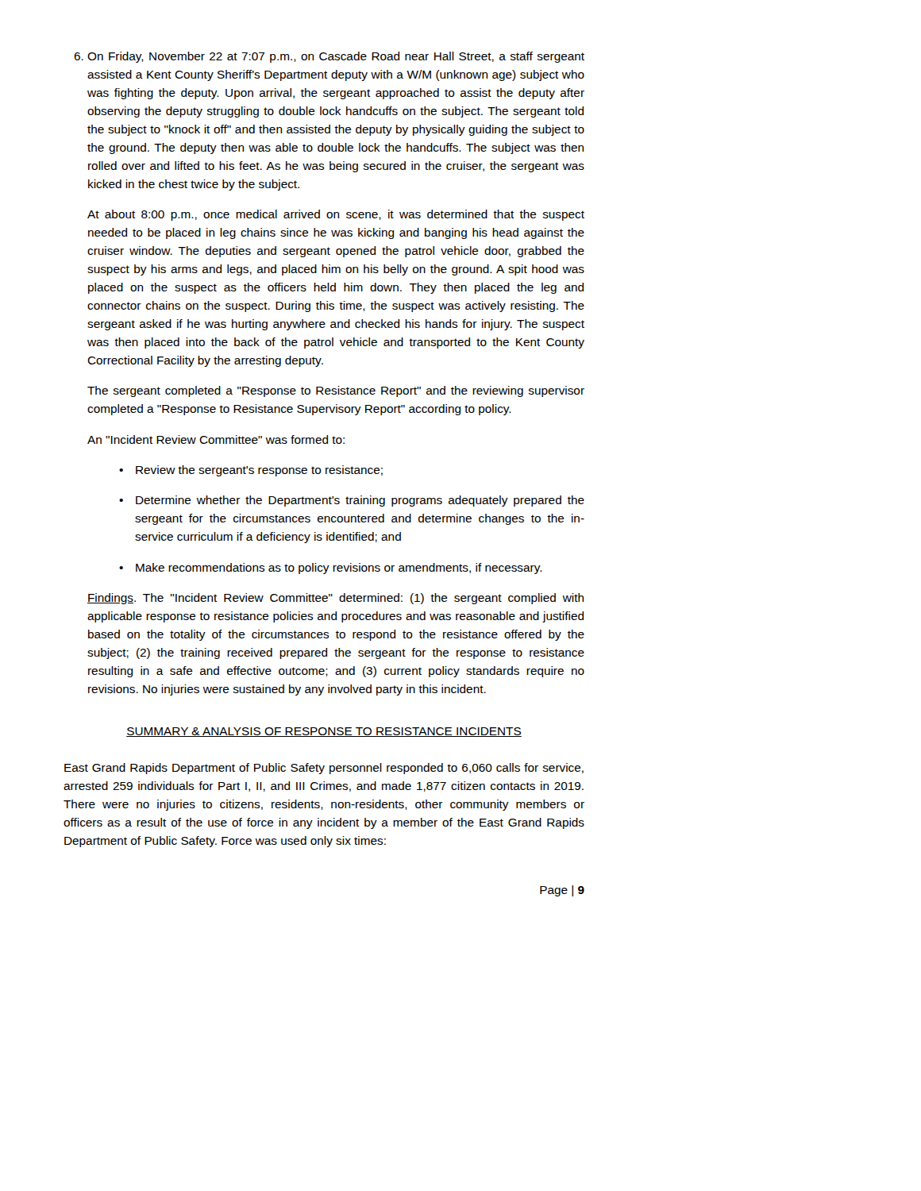On Friday, November 22 at 7:07 p.m., on Cascade Road near Hall Street, a staff sergeant assisted a Kent County Sheriff's Department deputy with a W/M (unknown age) subject who was fighting the deputy. Upon arrival, the sergeant approached to assist the deputy after observing the deputy struggling to double lock handcuffs on the subject. The sergeant told the subject to "knock it off" and then assisted the deputy by physically guiding the subject to the ground. The deputy then was able to double lock the handcuffs. The subject was then rolled over and lifted to his feet. As he was being secured in the cruiser, the sergeant was kicked in the chest twice by the subject.
At about 8:00 p.m., once medical arrived on scene, it was determined that the suspect needed to be placed in leg chains since he was kicking and banging his head against the cruiser window. The deputies and sergeant opened the patrol vehicle door, grabbed the suspect by his arms and legs, and placed him on his belly on the ground. A spit hood was placed on the suspect as the officers held him down. They then placed the leg and connector chains on the suspect. During this time, the suspect was actively resisting. The sergeant asked if he was hurting anywhere and checked his hands for injury. The suspect was then placed into the back of the patrol vehicle and transported to the Kent County Correctional Facility by the arresting deputy.
The sergeant completed a "Response to Resistance Report" and the reviewing supervisor completed a "Response to Resistance Supervisory Report" according to policy.
An "Incident Review Committee" was formed to:
Review the sergeant's response to resistance;
Determine whether the Department's training programs adequately prepared the sergeant for the circumstances encountered and determine changes to the in-service curriculum if a deficiency is identified; and
Make recommendations as to policy revisions or amendments, if necessary.
Findings. The "Incident Review Committee" determined: (1) the sergeant complied with applicable response to resistance policies and procedures and was reasonable and justified based on the totality of the circumstances to respond to the resistance offered by the subject; (2) the training received prepared the sergeant for the response to resistance resulting in a safe and effective outcome; and (3) current policy standards require no revisions. No injuries were sustained by any involved party in this incident.
SUMMARY & ANALYSIS OF RESPONSE TO RESISTANCE INCIDENTS
East Grand Rapids Department of Public Safety personnel responded to 6,060 calls for service, arrested 259 individuals for Part I, II, and III Crimes, and made 1,877 citizen contacts in 2019. There were no injuries to citizens, residents, non-residents, other community members or officers as a result of the use of force in any incident by a member of the East Grand Rapids Department of Public Safety. Force was used only six times:
Page | 9